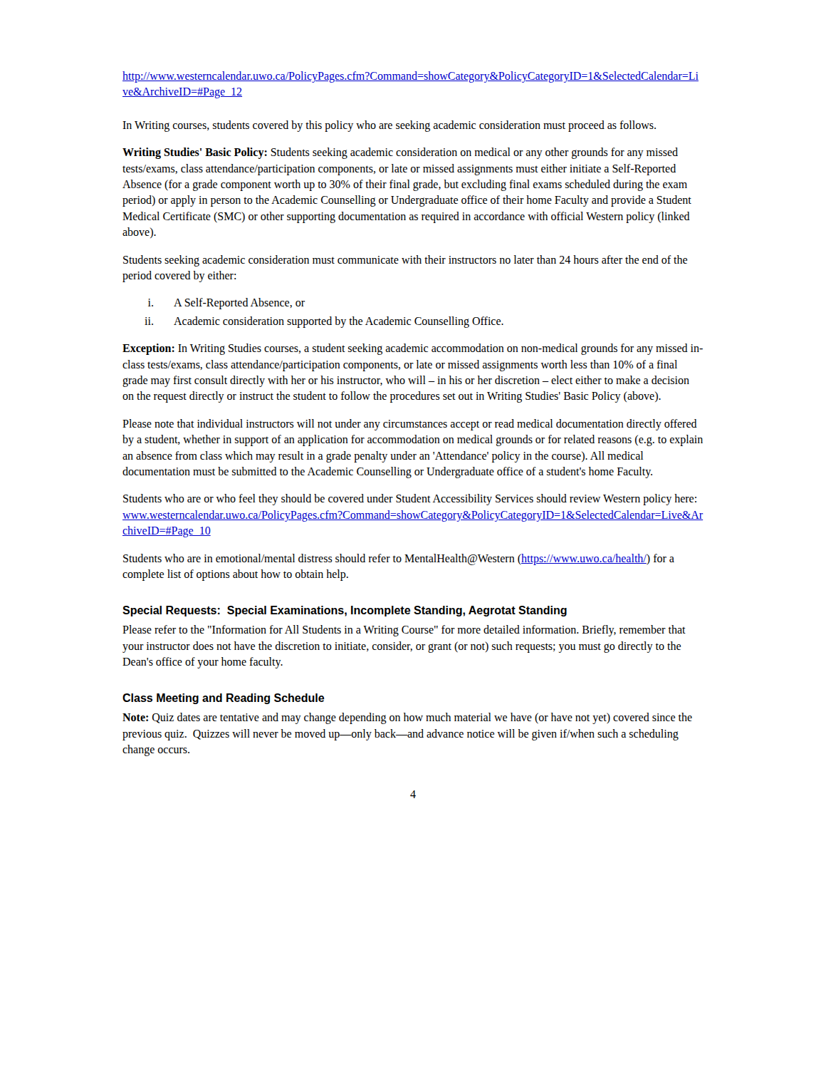http://www.westerncalendar.uwo.ca/PolicyPages.cfm?Command=showCategory&PolicyCategoryID=1&SelectedCalendar=Live&ArchiveID=#Page_12
In Writing courses, students covered by this policy who are seeking academic consideration must proceed as follows.
Writing Studies' Basic Policy: Students seeking academic consideration on medical or any other grounds for any missed tests/exams, class attendance/participation components, or late or missed assignments must either initiate a Self-Reported Absence (for a grade component worth up to 30% of their final grade, but excluding final exams scheduled during the exam period) or apply in person to the Academic Counselling or Undergraduate office of their home Faculty and provide a Student Medical Certificate (SMC) or other supporting documentation as required in accordance with official Western policy (linked above).
Students seeking academic consideration must communicate with their instructors no later than 24 hours after the end of the period covered by either:
A Self-Reported Absence, or
Academic consideration supported by the Academic Counselling Office.
Exception: In Writing Studies courses, a student seeking academic accommodation on non-medical grounds for any missed in-class tests/exams, class attendance/participation components, or late or missed assignments worth less than 10% of a final grade may first consult directly with her or his instructor, who will – in his or her discretion – elect either to make a decision on the request directly or instruct the student to follow the procedures set out in Writing Studies' Basic Policy (above).
Please note that individual instructors will not under any circumstances accept or read medical documentation directly offered by a student, whether in support of an application for accommodation on medical grounds or for related reasons (e.g. to explain an absence from class which may result in a grade penalty under an 'Attendance' policy in the course). All medical documentation must be submitted to the Academic Counselling or Undergraduate office of a student's home Faculty.
Students who are or who feel they should be covered under Student Accessibility Services should review Western policy here:
www.westerncalendar.uwo.ca/PolicyPages.cfm?Command=showCategory&PolicyCategoryID=1&SelectedCalendar=Live&ArchiveID=#Page_10
Students who are in emotional/mental distress should refer to MentalHealth@Western (https://www.uwo.ca/health/) for a complete list of options about how to obtain help.
Special Requests: Special Examinations, Incomplete Standing, Aegrotat Standing
Please refer to the "Information for All Students in a Writing Course" for more detailed information. Briefly, remember that your instructor does not have the discretion to initiate, consider, or grant (or not) such requests; you must go directly to the Dean's office of your home faculty.
Class Meeting and Reading Schedule
Note: Quiz dates are tentative and may change depending on how much material we have (or have not yet) covered since the previous quiz. Quizzes will never be moved up—only back—and advance notice will be given if/when such a scheduling change occurs.
4